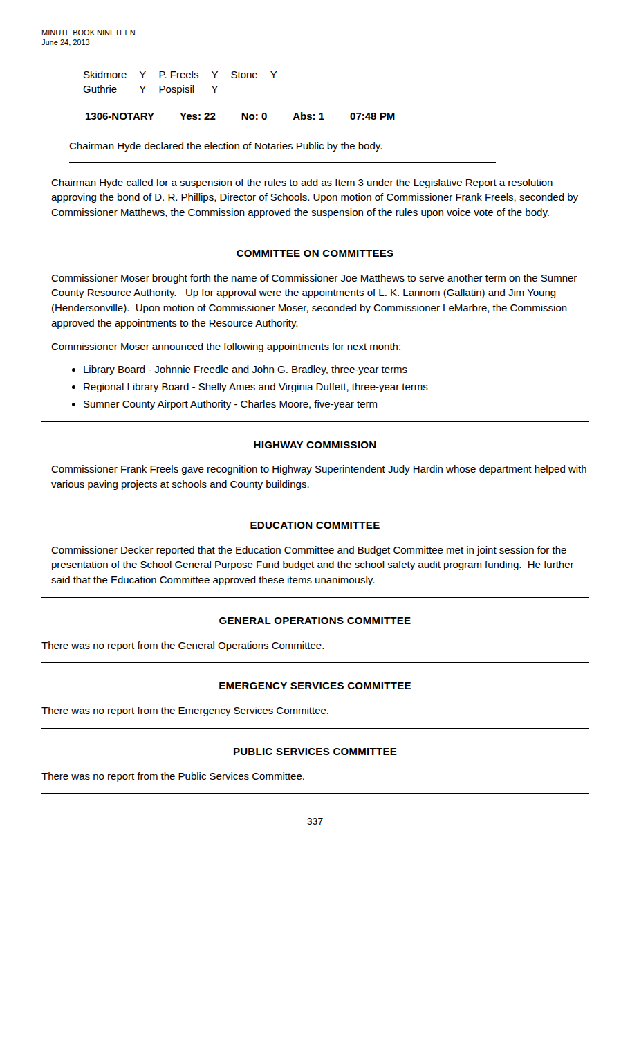MINUTE BOOK NINETEEN
June 24, 2013
| Skidmore | Y | P. Freels | Y | Stone | Y |
| Guthrie | Y | Pospisil | Y | | |
| 1306-NOTARY | Yes: 22 | No: 0 | Abs: 1 | 07:48 PM |
Chairman Hyde declared the election of Notaries Public by the body.
Chairman Hyde called for a suspension of the rules to add as Item 3 under the Legislative Report a resolution approving the bond of D. R. Phillips, Director of Schools. Upon motion of Commissioner Frank Freels, seconded by Commissioner Matthews, the Commission approved the suspension of the rules upon voice vote of the body.
COMMITTEE ON COMMITTEES
Commissioner Moser brought forth the name of Commissioner Joe Matthews to serve another term on the Sumner County Resource Authority. Up for approval were the appointments of L. K. Lannom (Gallatin) and Jim Young (Hendersonville). Upon motion of Commissioner Moser, seconded by Commissioner LeMarbre, the Commission approved the appointments to the Resource Authority.
Commissioner Moser announced the following appointments for next month:
Library Board - Johnnie Freedle and John G. Bradley, three-year terms
Regional Library Board - Shelly Ames and Virginia Duffett, three-year terms
Sumner County Airport Authority - Charles Moore, five-year term
HIGHWAY COMMISSION
Commissioner Frank Freels gave recognition to Highway Superintendent Judy Hardin whose department helped with various paving projects at schools and County buildings.
EDUCATION COMMITTEE
Commissioner Decker reported that the Education Committee and Budget Committee met in joint session for the presentation of the School General Purpose Fund budget and the school safety audit program funding. He further said that the Education Committee approved these items unanimously.
GENERAL OPERATIONS COMMITTEE
There was no report from the General Operations Committee.
EMERGENCY SERVICES COMMITTEE
There was no report from the Emergency Services Committee.
PUBLIC SERVICES COMMITTEE
There was no report from the Public Services Committee.
337